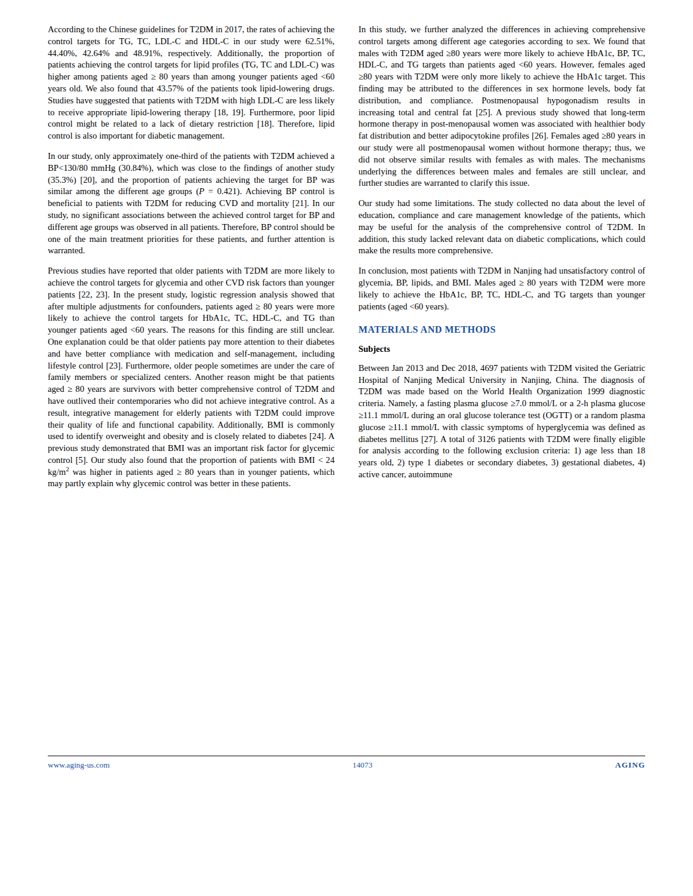According to the Chinese guidelines for T2DM in 2017, the rates of achieving the control targets for TG, TC, LDL-C and HDL-C in our study were 62.51%, 44.40%, 42.64% and 48.91%, respectively. Additionally, the proportion of patients achieving the control targets for lipid profiles (TG, TC and LDL-C) was higher among patients aged ≥ 80 years than among younger patients aged <60 years old. We also found that 43.57% of the patients took lipid-lowering drugs. Studies have suggested that patients with T2DM with high LDL-C are less likely to receive appropriate lipid-lowering therapy [18, 19]. Furthermore, poor lipid control might be related to a lack of dietary restriction [18]. Therefore, lipid control is also important for diabetic management.
In our study, only approximately one-third of the patients with T2DM achieved a BP<130/80 mmHg (30.84%), which was close to the findings of another study (35.3%) [20], and the proportion of patients achieving the target for BP was similar among the different age groups (P = 0.421). Achieving BP control is beneficial to patients with T2DM for reducing CVD and mortality [21]. In our study, no significant associations between the achieved control target for BP and different age groups was observed in all patients. Therefore, BP control should be one of the main treatment priorities for these patients, and further attention is warranted.
Previous studies have reported that older patients with T2DM are more likely to achieve the control targets for glycemia and other CVD risk factors than younger patients [22, 23]. In the present study, logistic regression analysis showed that after multiple adjustments for confounders, patients aged ≥ 80 years were more likely to achieve the control targets for HbA1c, TC, HDL-C, and TG than younger patients aged <60 years. The reasons for this finding are still unclear. One explanation could be that older patients pay more attention to their diabetes and have better compliance with medication and self-management, including lifestyle control [23]. Furthermore, older people sometimes are under the care of family members or specialized centers. Another reason might be that patients aged ≥ 80 years are survivors with better comprehensive control of T2DM and have outlived their contemporaries who did not achieve integrative control. As a result, integrative management for elderly patients with T2DM could improve their quality of life and functional capability. Additionally, BMI is commonly used to identify overweight and obesity and is closely related to diabetes [24]. A previous study demonstrated that BMI was an important risk factor for glycemic control [5]. Our study also found that the proportion of patients with BMI < 24 kg/m2 was higher in patients aged ≥ 80 years than in younger patients, which may partly explain why glycemic control was better in these patients.
In this study, we further analyzed the differences in achieving comprehensive control targets among different age categories according to sex. We found that males with T2DM aged ≥80 years were more likely to achieve HbA1c, BP, TC, HDL-C, and TG targets than patients aged <60 years. However, females aged ≥80 years with T2DM were only more likely to achieve the HbA1c target. This finding may be attributed to the differences in sex hormone levels, body fat distribution, and compliance. Postmenopausal hypogonadism results in increasing total and central fat [25]. A previous study showed that long-term hormone therapy in post-menopausal women was associated with healthier body fat distribution and better adipocytokine profiles [26]. Females aged ≥80 years in our study were all postmenopausal women without hormone therapy; thus, we did not observe similar results with females as with males. The mechanisms underlying the differences between males and females are still unclear, and further studies are warranted to clarify this issue.
Our study had some limitations. The study collected no data about the level of education, compliance and care management knowledge of the patients, which may be useful for the analysis of the comprehensive control of T2DM. In addition, this study lacked relevant data on diabetic complications, which could make the results more comprehensive.
In conclusion, most patients with T2DM in Nanjing had unsatisfactory control of glycemia, BP, lipids, and BMI. Males aged ≥ 80 years with T2DM were more likely to achieve the HbA1c, BP, TC, HDL-C, and TG targets than younger patients (aged <60 years).
MATERIALS AND METHODS
Subjects
Between Jan 2013 and Dec 2018, 4697 patients with T2DM visited the Geriatric Hospital of Nanjing Medical University in Nanjing, China. The diagnosis of T2DM was made based on the World Health Organization 1999 diagnostic criteria. Namely, a fasting plasma glucose ≥7.0 mmol/L or a 2-h plasma glucose ≥11.1 mmol/L during an oral glucose tolerance test (OGTT) or a random plasma glucose ≥11.1 mmol/L with classic symptoms of hyperglycemia was defined as diabetes mellitus [27]. A total of 3126 patients with T2DM were finally eligible for analysis according to the following exclusion criteria: 1) age less than 18 years old, 2) type 1 diabetes or secondary diabetes, 3) gestational diabetes, 4) active cancer, autoimmune
www.aging-us.com 14073 AGING